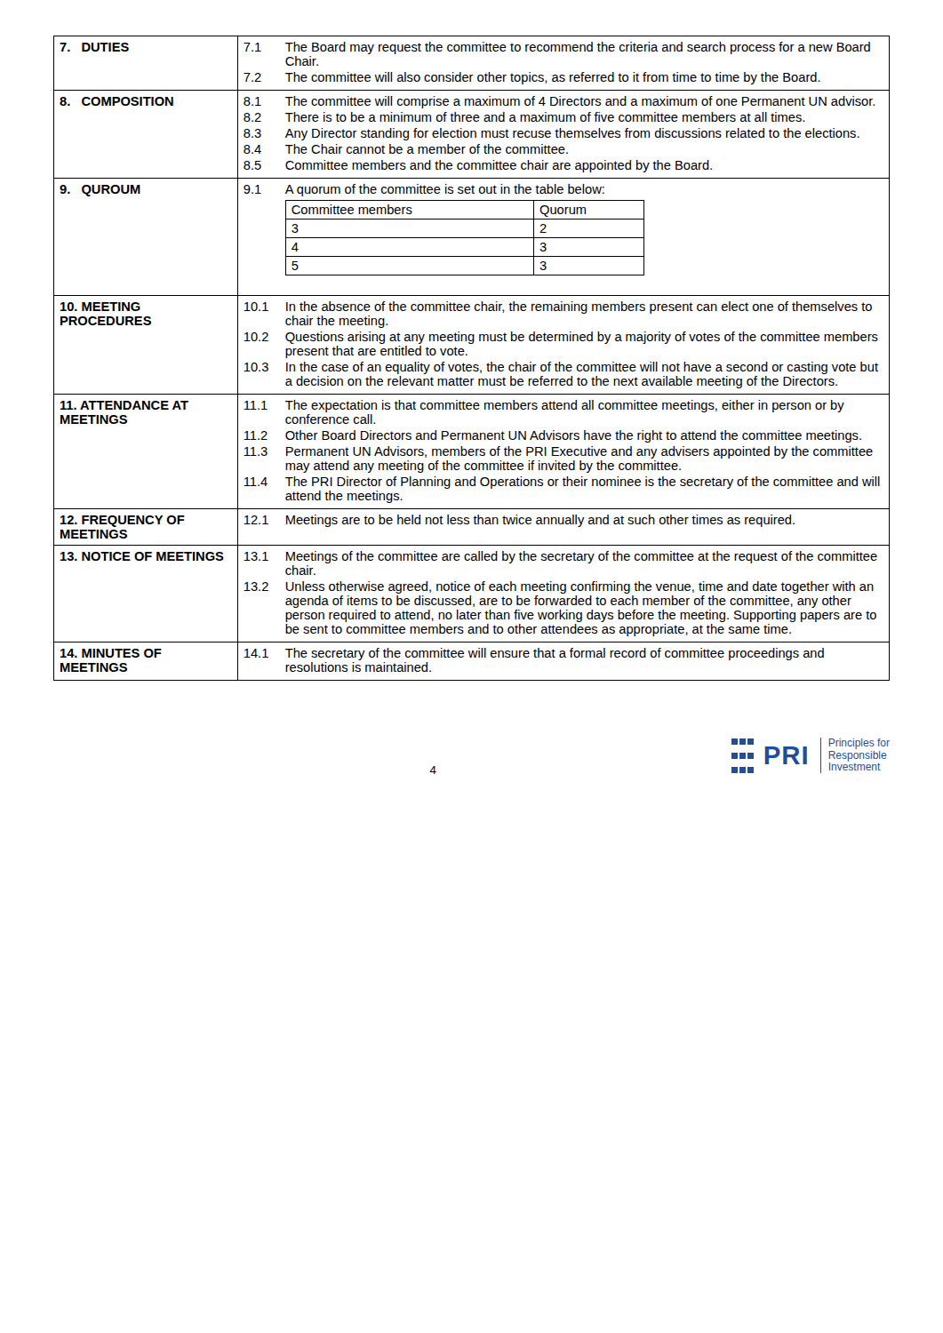| 7. DUTIES | 7.1 The Board may request the committee to recommend the criteria and search process for a new Board Chair. 7.2 The committee will also consider other topics, as referred to it from time to time by the Board. |
| 8. COMPOSITION | 8.1 The committee will comprise a maximum of 4 Directors and a maximum of one Permanent UN advisor. 8.2 There is to be a minimum of three and a maximum of five committee members at all times. 8.3 Any Director standing for election must recuse themselves from discussions related to the elections. 8.4 The Chair cannot be a member of the committee. 8.5 Committee members and the committee chair are appointed by the Board. |
| 9. QUROUM | 9.1 A quorum of the committee is set out in the table below: / Committee members / Quorum / / 3 / 2 / / 4 / 3 / / 5 / 3 / |
| 10. MEETING PROCEDURES | 10.1 In the absence of the committee chair, the remaining members present can elect one of themselves to chair the meeting. 10.2 Questions arising at any meeting must be determined by a majority of votes of the committee members present that are entitled to vote. 10.3 In the case of an equality of votes, the chair of the committee will not have a second or casting vote but a decision on the relevant matter must be referred to the next available meeting of the Directors. |
| 11. ATTENDANCE AT MEETINGS | 11.1 The expectation is that committee members attend all committee meetings, either in person or by conference call. 11.2 Other Board Directors and Permanent UN Advisors have the right to attend the committee meetings. 11.3 Permanent UN Advisors, members of the PRI Executive and any advisers appointed by the committee may attend any meeting of the committee if invited by the committee. 11.4 The PRI Director of Planning and Operations or their nominee is the secretary of the committee and will attend the meetings. |
| 12. FREQUENCY OF MEETINGS | 12.1 Meetings are to be held not less than twice annually and at such other times as required. |
| 13. NOTICE OF MEETINGS | 13.1 Meetings of the committee are called by the secretary of the committee at the request of the committee chair. 13.2 Unless otherwise agreed, notice of each meeting confirming the venue, time and date together with an agenda of items to be discussed, are to be forwarded to each member of the committee, any other person required to attend, no later than five working days before the meeting. Supporting papers are to be sent to committee members and to other attendees as appropriate, at the same time. |
| 14. MINUTES OF MEETINGS | 14.1 The secretary of the committee will ensure that a formal record of committee proceedings and resolutions is maintained. |
4
PRI Principles for
Responsible
Investment